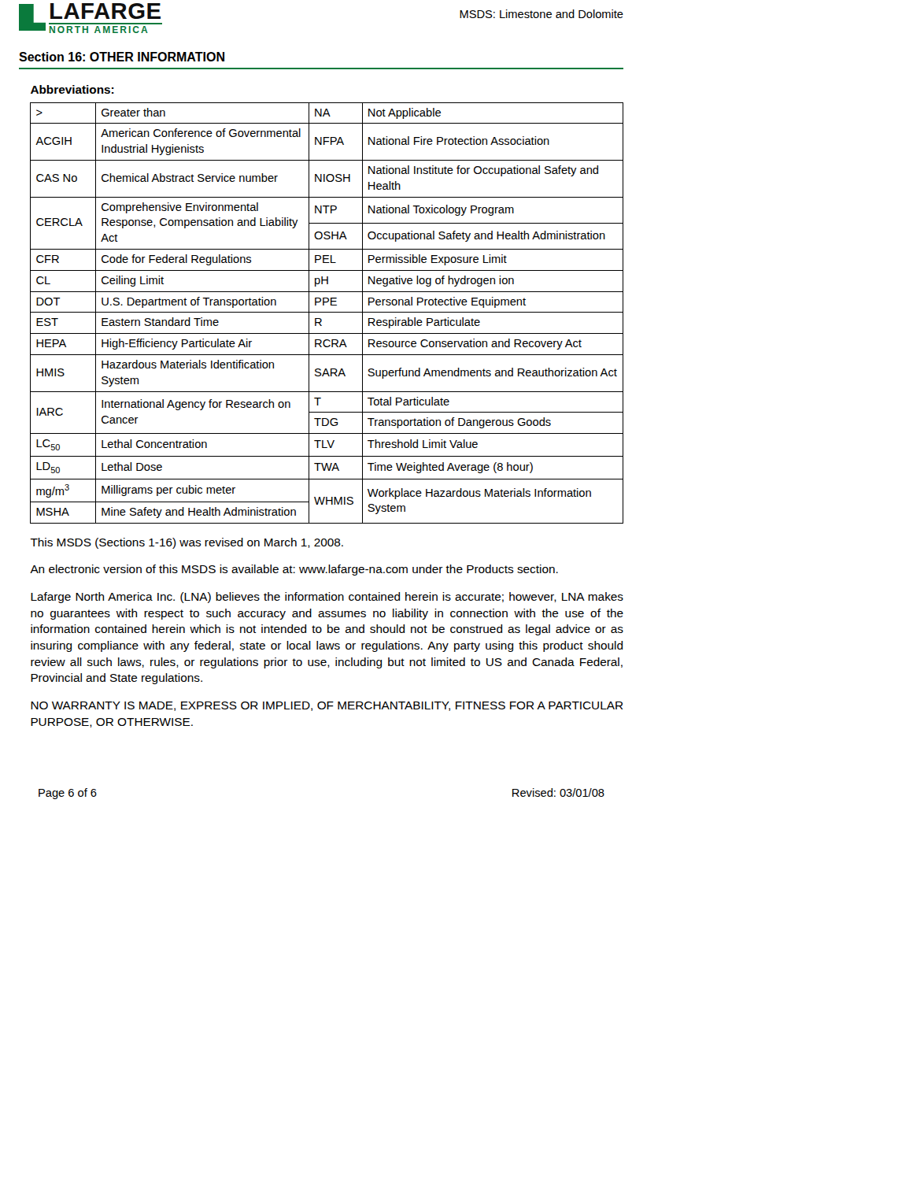LAFARGE NORTH AMERICA
MSDS: Limestone and Dolomite
Section 16: OTHER INFORMATION
Abbreviations:
| > | Greater than | NA | Not Applicable |
| ACGIH | American Conference of Governmental Industrial Hygienists | NFPA | National Fire Protection Association |
| CAS No | Chemical Abstract Service number | NIOSH | National Institute for Occupational Safety and Health |
| CERCLA | Comprehensive Environmental Response, Compensation and Liability Act | NTP | National Toxicology Program |
| OSHA | Occupational Safety and Health Administration |
| CFR | Code for Federal Regulations | PEL | Permissible Exposure Limit |
| CL | Ceiling Limit | pH | Negative log of hydrogen ion |
| DOT | U.S. Department of Transportation | PPE | Personal Protective Equipment |
| EST | Eastern Standard Time | R | Respirable Particulate |
| HEPA | High-Efficiency Particulate Air | RCRA | Resource Conservation and Recovery Act |
| HMIS | Hazardous Materials Identification System | SARA | Superfund Amendments and Reauthorization Act |
| IARC | International Agency for Research on Cancer | T | Total Particulate |
| TDG | Transportation of Dangerous Goods |
| LC 50 | Lethal Concentration | TLV | Threshold Limit Value |
| LD 50 | Lethal Dose | TWA | Time Weighted Average (8 hour) |
| mg/m 3 | Milligrams per cubic meter | WHMIS | Workplace Hazardous Materials Information System |
| MSHA | Mine Safety and Health Administration |
This MSDS (Sections 1-16) was revised on March 1, 2008.
An electronic version of this MSDS is available at: www.lafarge-na.com under the Products section.
Lafarge North America Inc. (LNA) believes the information contained herein is accurate; however, LNA makes no guarantees with respect to such accuracy and assumes no liability in connection with the use of the information contained herein which is not intended to be and should not be construed as legal advice or as insuring compliance with any federal, state or local laws or regulations. Any party using this product should review all such laws, rules, or regulations prior to use, including but not limited to US and Canada Federal, Provincial and State regulations.
NO WARRANTY IS MADE, EXPRESS OR IMPLIED, OF MERCHANTABILITY, FITNESS FOR A PARTICULAR PURPOSE, OR OTHERWISE.
Page 6 of 6 Revised: 03/01/08